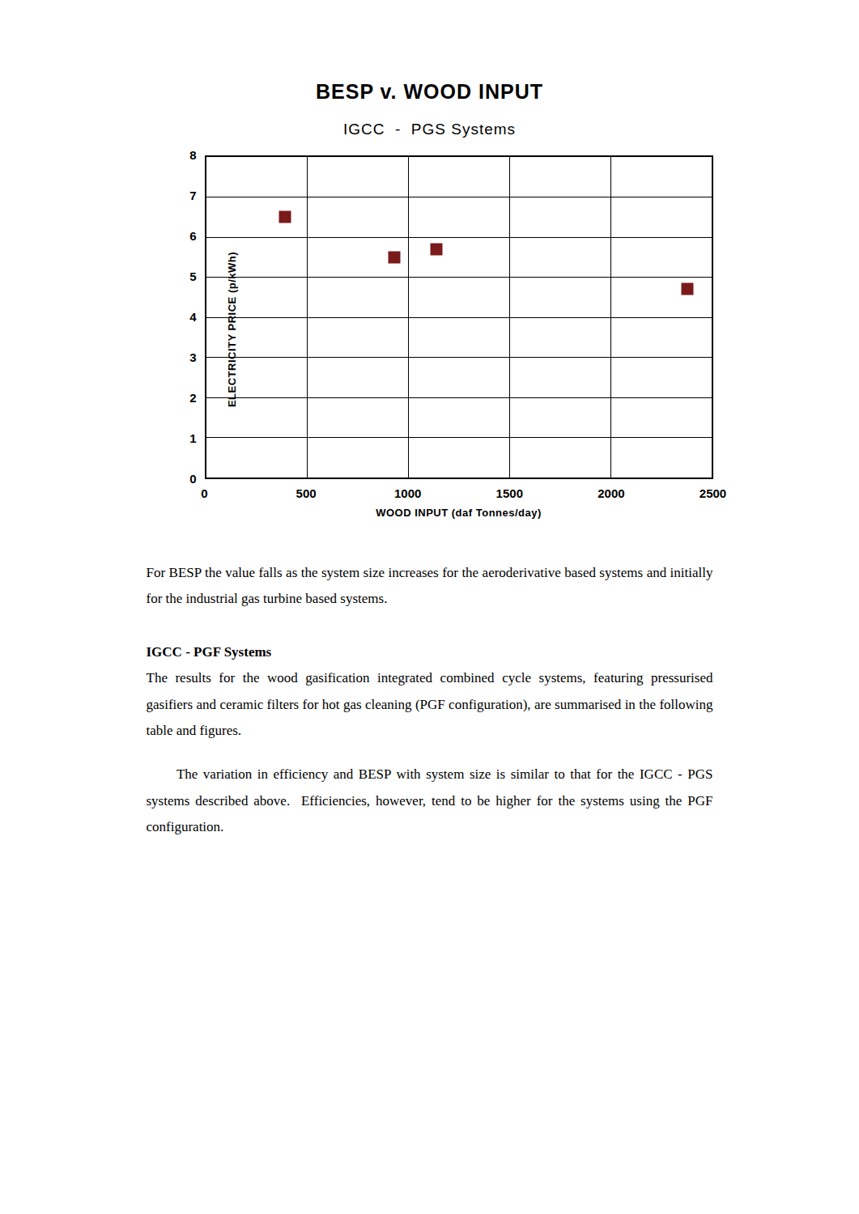BESP v. WOOD INPUT
IGCC - PGS Systems
ELECTRICITY PRICE (p/kWh)
8 7 6 5 4 3 2 1 0
0 500 1000 1500 2000 2500
WOOD INPUT (daf Tonnes/day)
For BESP the value falls as the system size increases for the aeroderivative based systems and initially for the industrial gas turbine based systems.
IGCC - PGF Systems
The results for the wood gasification integrated combined cycle systems, featuring pressurised gasifiers and ceramic filters for hot gas cleaning (PGF configuration), are summarised in the following table and figures.
The variation in efficiency and BESP with system size is similar to that for the IGCC - PGS systems described above. Efficiencies, however, tend to be higher for the systems using the PGF configuration.